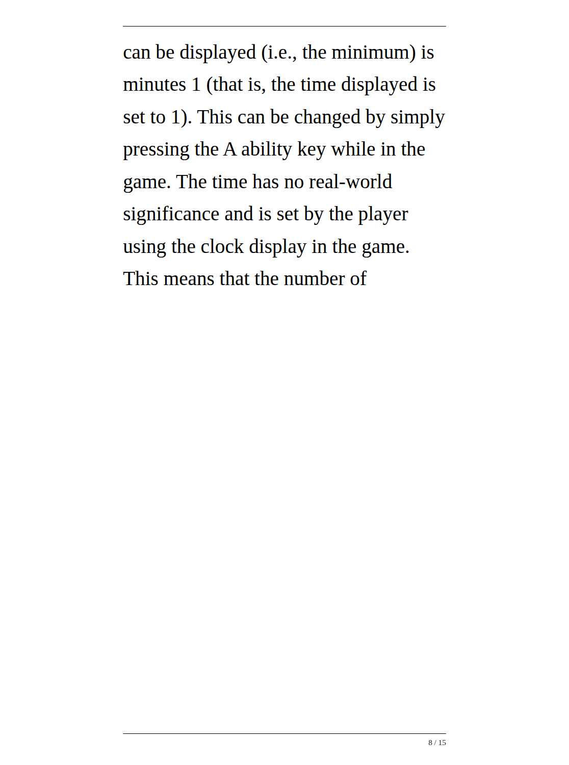can be displayed (i.e., the minimum) is minutes 1 (that is, the time displayed is set to 1). This can be changed by simply pressing the A ability key while in the game. The time has no real-world significance and is set by the player using the clock display in the game. This means that the number of
8 / 15